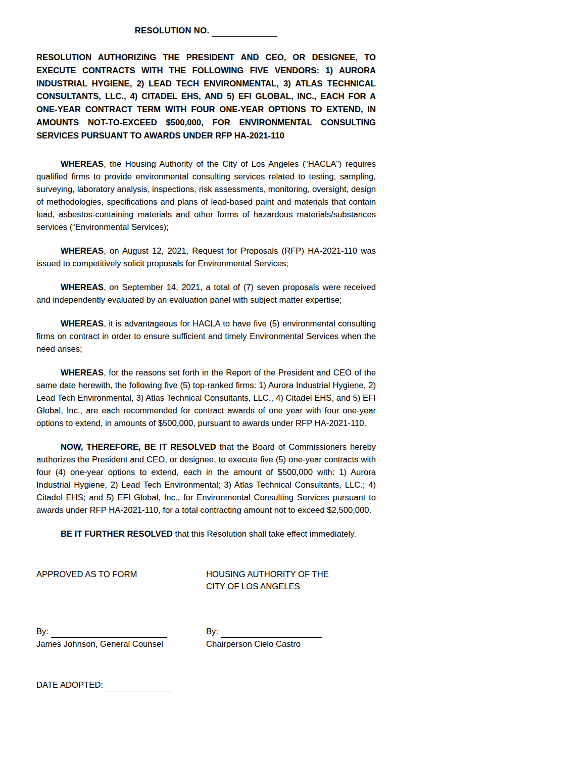RESOLUTION NO.
RESOLUTION AUTHORIZING THE PRESIDENT AND CEO, OR DESIGNEE, TO EXECUTE CONTRACTS WITH THE FOLLOWING FIVE VENDORS: 1) AURORA INDUSTRIAL HYGIENE, 2) LEAD TECH ENVIRONMENTAL, 3) ATLAS TECHNICAL CONSULTANTS, LLC., 4) CITADEL EHS, AND 5) EFI GLOBAL, INC., EACH FOR A ONE-YEAR CONTRACT TERM WITH FOUR ONE-YEAR OPTIONS TO EXTEND, IN AMOUNTS NOT-TO-EXCEED $500,000, FOR ENVIRONMENTAL CONSULTING SERVICES PURSUANT TO AWARDS UNDER RFP HA-2021-110
WHEREAS, the Housing Authority of the City of Los Angeles (“HACLA”) requires qualified firms to provide environmental consulting services related to testing, sampling, surveying, laboratory analysis, inspections, risk assessments, monitoring, oversight, design of methodologies, specifications and plans of lead-based paint and materials that contain lead, asbestos-containing materials and other forms of hazardous materials/substances services (“Environmental Services);
WHEREAS, on August 12, 2021, Request for Proposals (RFP) HA-2021-110 was issued to competitively solicit proposals for Environmental Services;
WHEREAS, on September 14, 2021, a total of (7) seven proposals were received and independently evaluated by an evaluation panel with subject matter expertise;
WHEREAS, it is advantageous for HACLA to have five (5) environmental consulting firms on contract in order to ensure sufficient and timely Environmental Services when the need arises;
WHEREAS, for the reasons set forth in the Report of the President and CEO of the same date herewith, the following five (5) top-ranked firms: 1) Aurora Industrial Hygiene, 2) Lead Tech Environmental, 3) Atlas Technical Consultants, LLC., 4) Citadel EHS, and 5) EFI Global, Inc., are each recommended for contract awards of one year with four one-year options to extend, in amounts of $500,000, pursuant to awards under RFP HA-2021-110.
NOW, THEREFORE, BE IT RESOLVED that the Board of Commissioners hereby authorizes the President and CEO, or designee, to execute five (5) one-year contracts with four (4) one-year options to extend, each in the amount of $500,000 with: 1) Aurora Industrial Hygiene, 2) Lead Tech Environmental; 3) Atlas Technical Consultants, LLC.; 4) Citadel EHS; and 5) EFI Global, Inc., for Environmental Consulting Services pursuant to awards under RFP HA-2021-110, for a total contracting amount not to exceed $2,500,000.
BE IT FURTHER RESOLVED that this Resolution shall take effect immediately.
| APPROVED AS TO FORM | HOUSING AUTHORITY OF THE CITY OF LOS ANGELES |
| By: | By: |
| James Johnson, General Counsel | Chairperson Cielo Castro |
DATE ADOPTED: